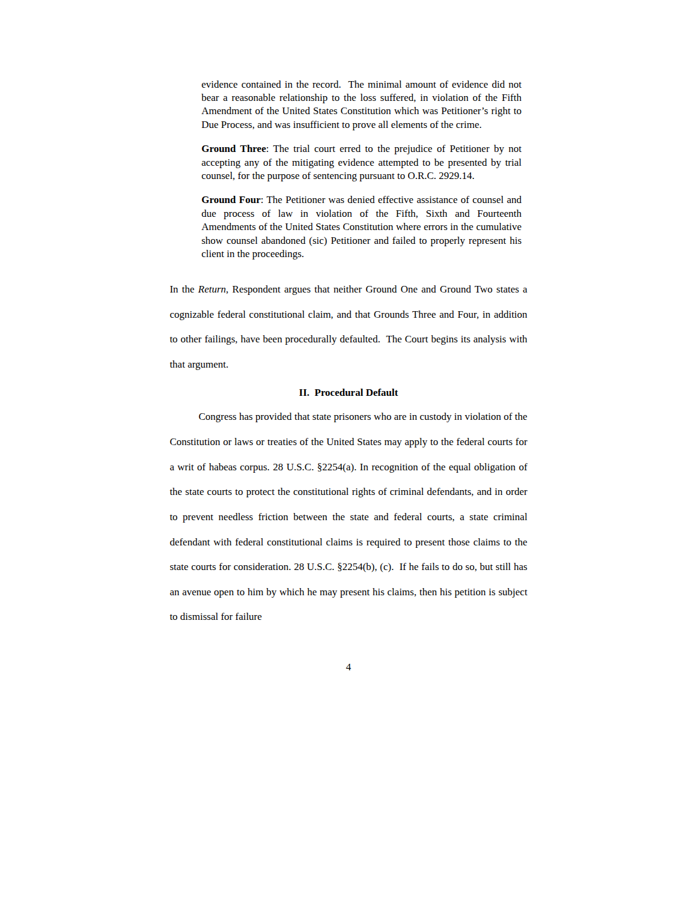evidence contained in the record. The minimal amount of evidence did not bear a reasonable relationship to the loss suffered, in violation of the Fifth Amendment of the United States Constitution which was Petitioner’s right to Due Process, and was insufficient to prove all elements of the crime.
Ground Three: The trial court erred to the prejudice of Petitioner by not accepting any of the mitigating evidence attempted to be presented by trial counsel, for the purpose of sentencing pursuant to O.R.C. 2929.14.
Ground Four: The Petitioner was denied effective assistance of counsel and due process of law in violation of the Fifth, Sixth and Fourteenth Amendments of the United States Constitution where errors in the cumulative show counsel abandoned (sic) Petitioner and failed to properly represent his client in the proceedings.
In the Return, Respondent argues that neither Ground One and Ground Two states a cognizable federal constitutional claim, and that Grounds Three and Four, in addition to other failings, have been procedurally defaulted. The Court begins its analysis with that argument.
II. Procedural Default
Congress has provided that state prisoners who are in custody in violation of the Constitution or laws or treaties of the United States may apply to the federal courts for a writ of habeas corpus. 28 U.S.C. §2254(a). In recognition of the equal obligation of the state courts to protect the constitutional rights of criminal defendants, and in order to prevent needless friction between the state and federal courts, a state criminal defendant with federal constitutional claims is required to present those claims to the state courts for consideration. 28 U.S.C. §2254(b), (c). If he fails to do so, but still has an avenue open to him by which he may present his claims, then his petition is subject to dismissal for failure
4